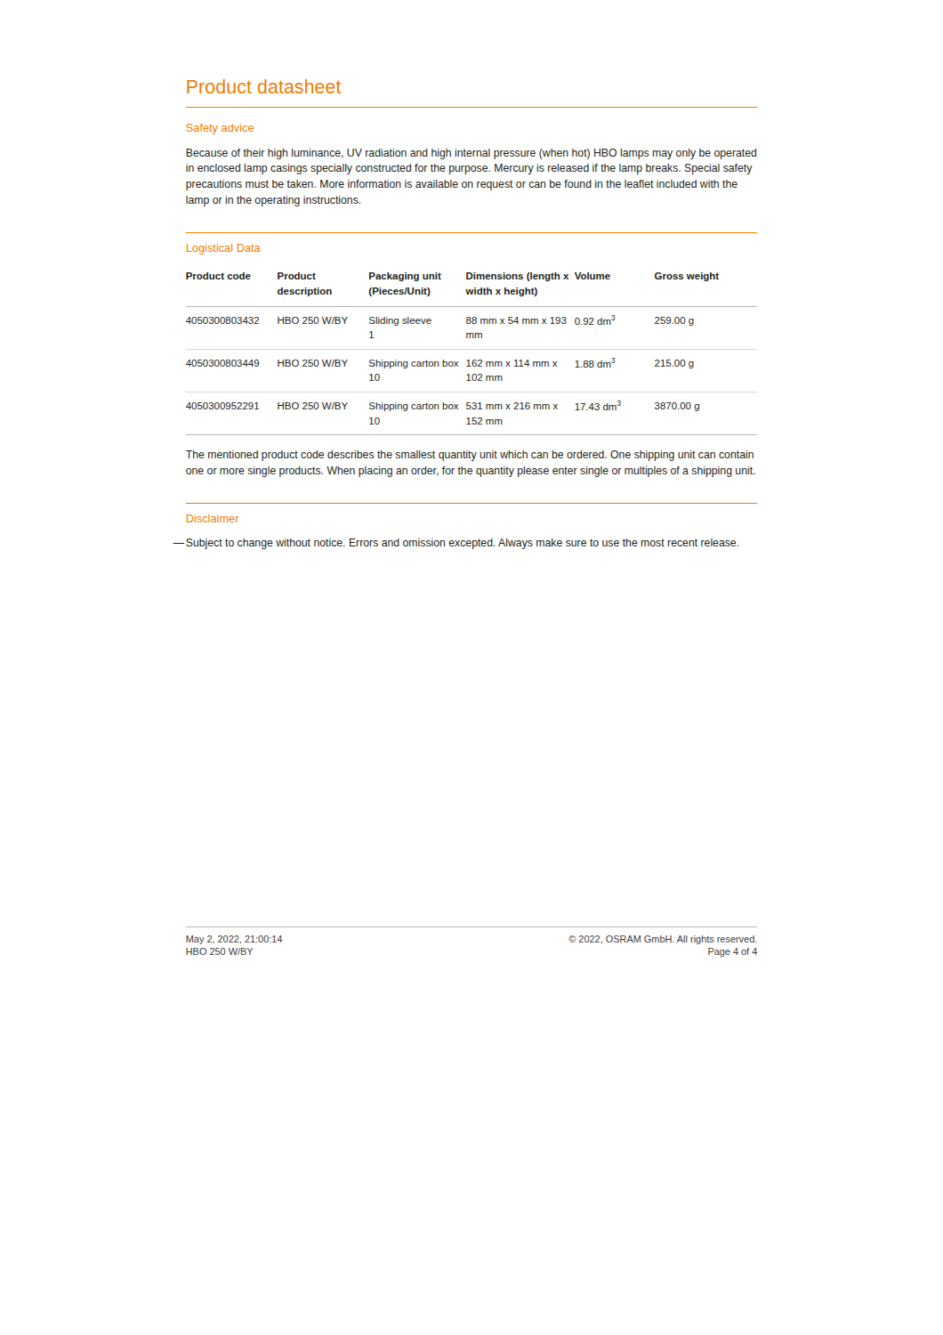Product datasheet
Safety advice
Because of their high luminance, UV radiation and high internal pressure (when hot) HBO lamps may only be operated in enclosed lamp casings specially constructed for the purpose. Mercury is released if the lamp breaks. Special safety precautions must be taken. More information is available on request or can be found in the leaflet included with the lamp or in the operating instructions.
Logistical Data
| Product code | Product description | Packaging unit (Pieces/Unit) | Dimensions (length x width x height) | Volume | Gross weight |
| --- | --- | --- | --- | --- | --- |
| 4050300803432 | HBO 250 W/BY | Sliding sleeve 1 | 88 mm x 54 mm x 193 mm | 0.92 dm 3 | 259.00 g |
| 4050300803449 | HBO 250 W/BY | Shipping carton box 10 | 162 mm x 114 mm x 102 mm | 1.88 dm 3 | 215.00 g |
| 4050300952291 | HBO 250 W/BY | Shipping carton box 10 | 531 mm x 216 mm x 152 mm | 17.43 dm 3 | 3870.00 g |
The mentioned product code describes the smallest quantity unit which can be ordered. One shipping unit can contain one or more single products. When placing an order, for the quantity please enter single or multiples of a shipping unit.
Disclaimer
—
Subject to change without notice. Errors and omission excepted. Always make sure to use the most recent release.
May 2, 2022, 21:00:14
HBO 250 W/BY
© 2022, OSRAM GmbH. All rights reserved.
Page 4 of 4